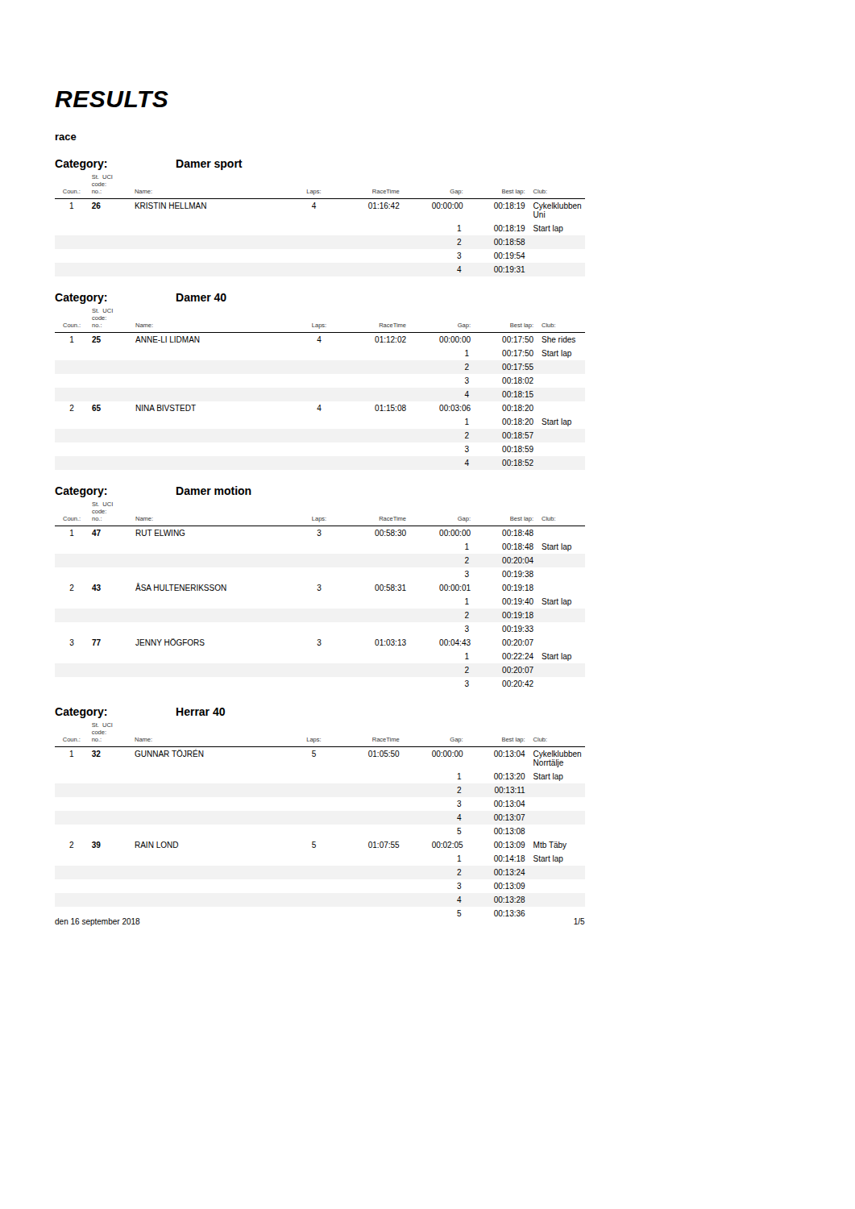RESULTS
race
Category: Damer sport
| Coun.: | St. UCI code: no.: | Name: | Laps: | RaceTime | Gap: | Best lap: | Club: |
| --- | --- | --- | --- | --- | --- | --- | --- |
| 1 | 26 | KRISTIN HELLMAN | 4 | 01:16:42 | 00:00:00 | 00:18:19 | Cykelklubben Uni |
| | | | | | 1 | 00:18:19 | Start lap |
| | | | | | 2 | 00:18:58 | |
| | | | | | 3 | 00:19:54 | |
| | | | | | 4 | 00:19:31 | |
Category: Damer 40
| Coun.: | St. UCI code: no.: | Name: | Laps: | RaceTime | Gap: | Best lap: | Club: |
| --- | --- | --- | --- | --- | --- | --- | --- |
| 1 | 25 | ANNE-LI LIDMAN | 4 | 01:12:02 | 00:00:00 | 00:17:50 | She rides |
| | | | | | 1 | 00:17:50 | Start lap |
| | | | | | 2 | 00:17:55 | |
| | | | | | 3 | 00:18:02 | |
| | | | | | 4 | 00:18:15 | |
| 2 | 65 | NINA BIVSTEDT | 4 | 01:15:08 | 00:03:06 | 00:18:20 | |
| | | | | | 1 | 00:18:20 | Start lap |
| | | | | | 2 | 00:18:57 | |
| | | | | | 3 | 00:18:59 | |
| | | | | | 4 | 00:18:52 | |
Category: Damer motion
| Coun.: | St. UCI code: no.: | Name: | Laps: | RaceTime | Gap: | Best lap: | Club: |
| --- | --- | --- | --- | --- | --- | --- | --- |
| 1 | 47 | RUT ELWING | 3 | 00:58:30 | 00:00:00 | 00:18:48 | |
| | | | | | 1 | 00:18:48 | Start lap |
| | | | | | 2 | 00:20:04 | |
| | | | | | 3 | 00:19:38 | |
| 2 | 43 | ÅSA HULTENERIKSSON | 3 | 00:58:31 | 00:00:01 | 00:19:18 | |
| | | | | | 1 | 00:19:40 | Start lap |
| | | | | | 2 | 00:19:18 | |
| | | | | | 3 | 00:19:33 | |
| 3 | 77 | JENNY HÖGFORS | 3 | 01:03:13 | 00:04:43 | 00:20:07 | |
| | | | | | 1 | 00:22:24 | Start lap |
| | | | | | 2 | 00:20:07 | |
| | | | | | 3 | 00:20:42 | |
Category: Herrar 40
| Coun.: | St. UCI code: no.: | Name: | Laps: | RaceTime | Gap: | Best lap: | Club: |
| --- | --- | --- | --- | --- | --- | --- | --- |
| 1 | 32 | GUNNAR TÖJRÉN | 5 | 01:05:50 | 00:00:00 | 00:13:04 | Cykelklubben Norrtälje |
| | | | | | 1 | 00:13:20 | Start lap |
| | | | | | 2 | 00:13:11 | |
| | | | | | 3 | 00:13:04 | |
| | | | | | 4 | 00:13:07 | |
| | | | | | 5 | 00:13:08 | |
| 2 | 39 | RAIN LOND | 5 | 01:07:55 | 00:02:05 | 00:13:09 | Mtb Täby |
| | | | | | 1 | 00:14:18 | Start lap |
| | | | | | 2 | 00:13:24 | |
| | | | | | 3 | 00:13:09 | |
| | | | | | 4 | 00:13:28 | |
| | | | | | 5 | 00:13:36 | |
den 16 september 2018 1/5